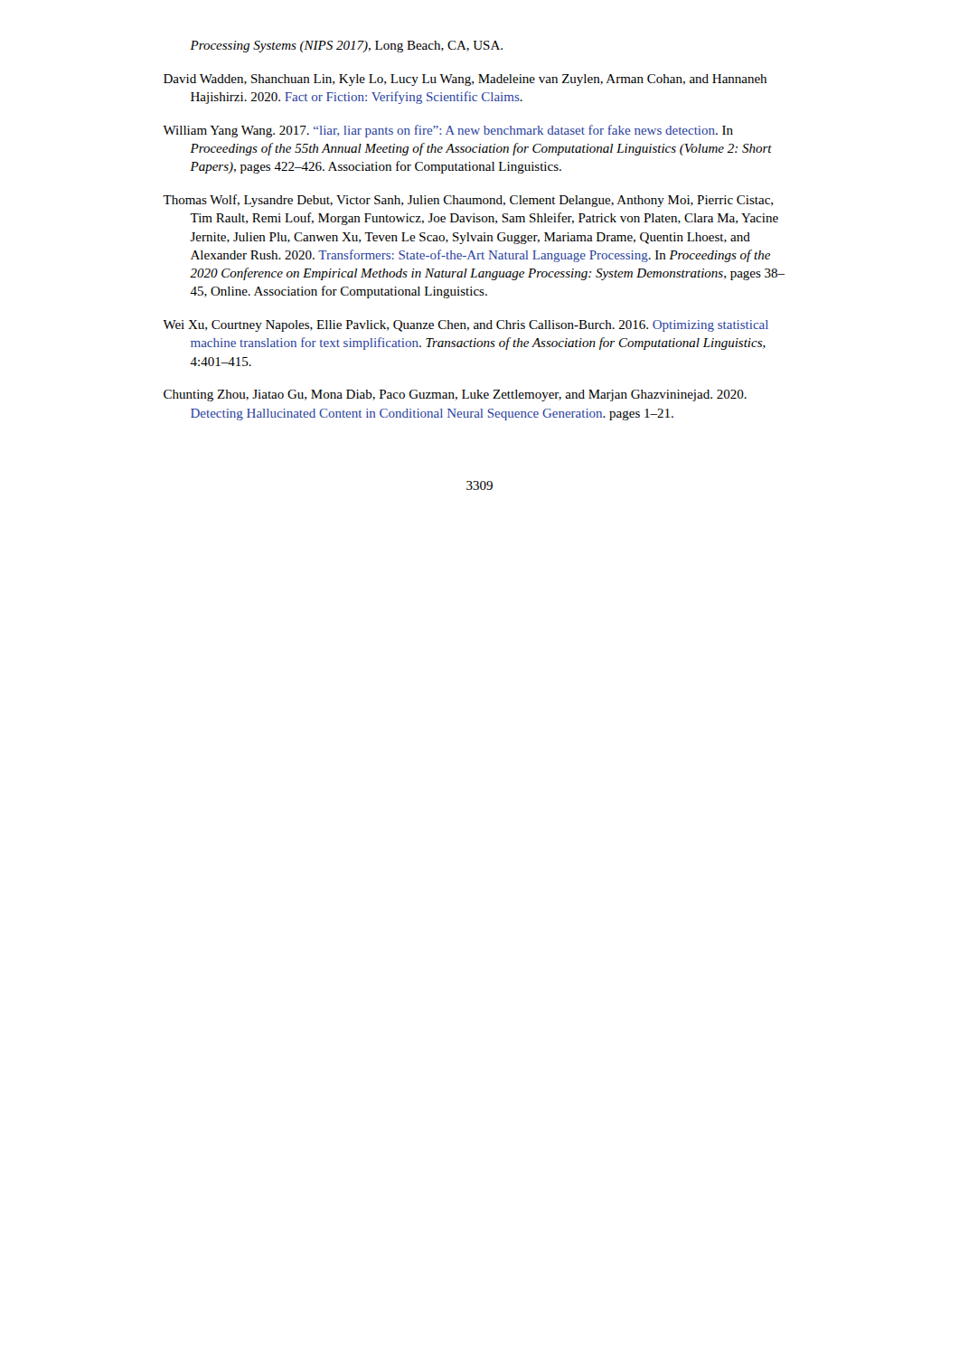Processing Systems (NIPS 2017), Long Beach, CA, USA.
David Wadden, Shanchuan Lin, Kyle Lo, Lucy Lu Wang, Madeleine van Zuylen, Arman Cohan, and Hannaneh Hajishirzi. 2020. Fact or Fiction: Verifying Scientific Claims.
William Yang Wang. 2017. “liar, liar pants on fire”: A new benchmark dataset for fake news detection. In Proceedings of the 55th Annual Meeting of the Association for Computational Linguistics (Volume 2: Short Papers), pages 422–426. Association for Computational Linguistics.
Thomas Wolf, Lysandre Debut, Victor Sanh, Julien Chaumond, Clement Delangue, Anthony Moi, Pierric Cistac, Tim Rault, Remi Louf, Morgan Funtowicz, Joe Davison, Sam Shleifer, Patrick von Platen, Clara Ma, Yacine Jernite, Julien Plu, Canwen Xu, Teven Le Scao, Sylvain Gugger, Mariama Drame, Quentin Lhoest, and Alexander Rush. 2020. Transformers: State-of-the-Art Natural Language Processing. In Proceedings of the 2020 Conference on Empirical Methods in Natural Language Processing: System Demonstrations, pages 38–45, Online. Association for Computational Linguistics.
Wei Xu, Courtney Napoles, Ellie Pavlick, Quanze Chen, and Chris Callison-Burch. 2016. Optimizing statistical machine translation for text simplification. Transactions of the Association for Computational Linguistics, 4:401–415.
Chunting Zhou, Jiatao Gu, Mona Diab, Paco Guzman, Luke Zettlemoyer, and Marjan Ghazvininejad. 2020. Detecting Hallucinated Content in Conditional Neural Sequence Generation. pages 1–21.
3309